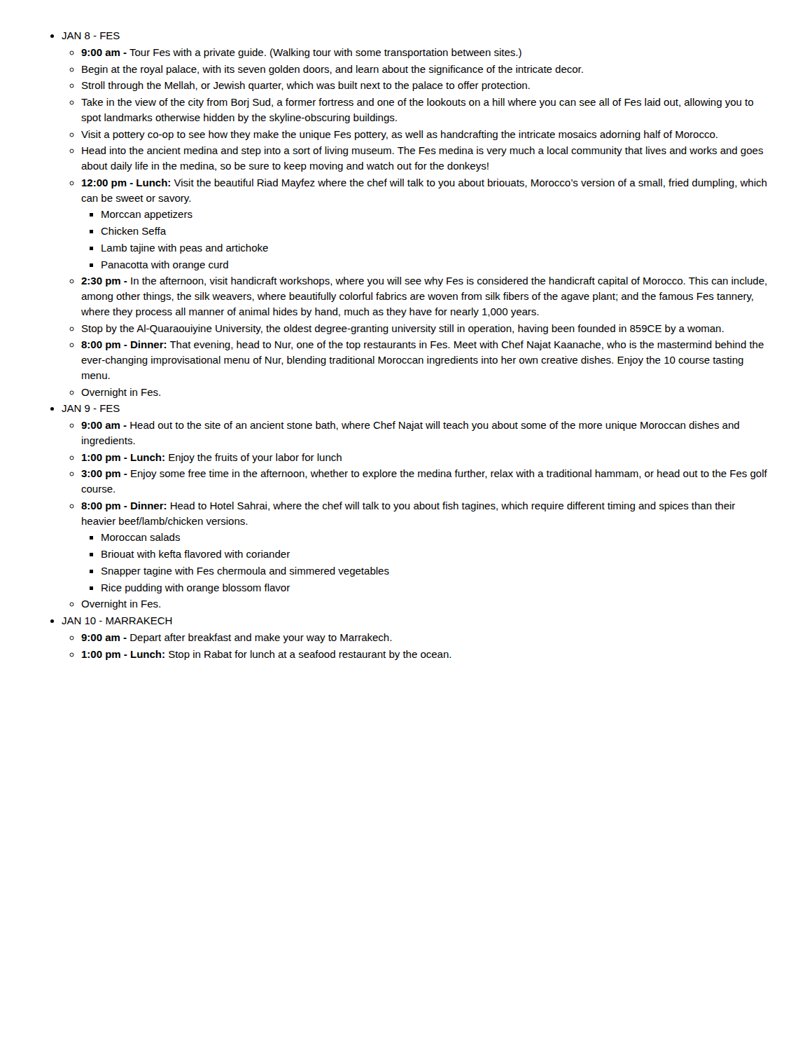JAN 8 - FES
9:00 am - Tour Fes with a private guide. (Walking tour with some transportation between sites.)
Begin at the royal palace, with its seven golden doors, and learn about the significance of the intricate decor.
Stroll through the Mellah, or Jewish quarter, which was built next to the palace to offer protection.
Take in the view of the city from Borj Sud, a former fortress and one of the lookouts on a hill where you can see all of Fes laid out, allowing you to spot landmarks otherwise hidden by the skyline-obscuring buildings.
Visit a pottery co-op to see how they make the unique Fes pottery, as well as handcrafting the intricate mosaics adorning half of Morocco.
Head into the ancient medina and step into a sort of living museum. The Fes medina is very much a local community that lives and works and goes about daily life in the medina, so be sure to keep moving and watch out for the donkeys!
12:00 pm - Lunch: Visit the beautiful Riad Mayfez where the chef will talk to you about briouats, Morocco’s version of a small, fried dumpling, which can be sweet or savory.
Morccan appetizers
Chicken Seffa
Lamb tajine with peas and artichoke
Panacotta with orange curd
2:30 pm - In the afternoon, visit handicraft workshops, where you will see why Fes is considered the handicraft capital of Morocco. This can include, among other things, the silk weavers, where beautifully colorful fabrics are woven from silk fibers of the agave plant; and the famous Fes tannery, where they process all manner of animal hides by hand, much as they have for nearly 1,000 years.
Stop by the Al-Quaraouiyine University, the oldest degree-granting university still in operation, having been founded in 859CE by a woman.
8:00 pm - Dinner: That evening, head to Nur, one of the top restaurants in Fes. Meet with Chef Najat Kaanache, who is the mastermind behind the ever-changing improvisational menu of Nur, blending traditional Moroccan ingredients into her own creative dishes. Enjoy the 10 course tasting menu.
Overnight in Fes.
JAN 9 - FES
9:00 am - Head out to the site of an ancient stone bath, where Chef Najat will teach you about some of the more unique Moroccan dishes and ingredients.
1:00 pm - Lunch: Enjoy the fruits of your labor for lunch
3:00 pm - Enjoy some free time in the afternoon, whether to explore the medina further, relax with a traditional hammam, or head out to the Fes golf course.
8:00 pm - Dinner: Head to Hotel Sahrai, where the chef will talk to you about fish tagines, which require different timing and spices than their heavier beef/lamb/chicken versions.
Moroccan salads
Briouat with kefta flavored with coriander
Snapper tagine with Fes chermoula and simmered vegetables
Rice pudding with orange blossom flavor
Overnight in Fes.
JAN 10 - MARRAKECH
9:00 am - Depart after breakfast and make your way to Marrakech.
1:00 pm - Lunch: Stop in Rabat for lunch at a seafood restaurant by the ocean.